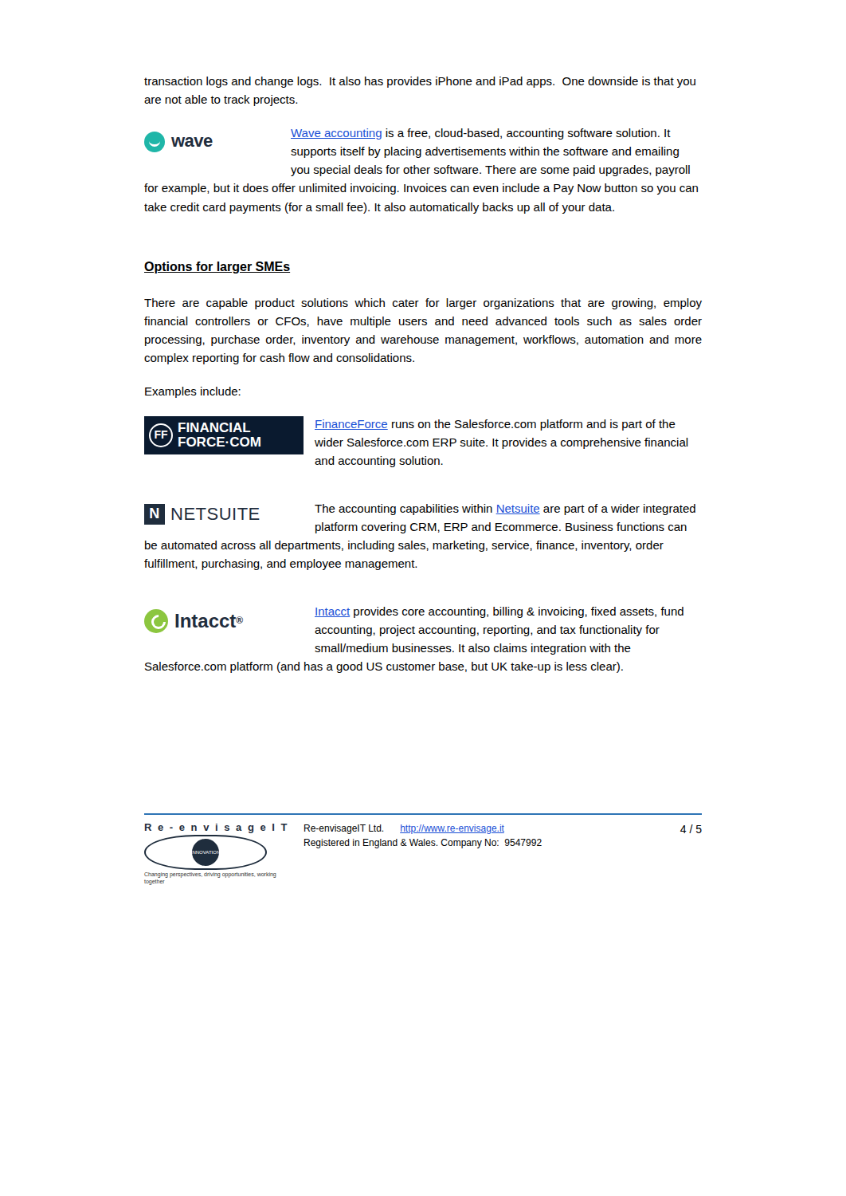transaction logs and change logs. It also has provides iPhone and iPad apps. One downside is that you are not able to track projects.
wave
Wave accounting is a free, cloud-based, accounting software solution. It supports itself by placing advertisements within the software and emailing you special deals for other software. There are some paid upgrades, payroll for example, but it does offer unlimited invoicing. Invoices can even include a Pay Now button so you can take credit card payments (for a small fee). It also automatically backs up all of your data.
Options for larger SMEs
There are capable product solutions which cater for larger organizations that are growing, employ financial controllers or CFOs, have multiple users and need advanced tools such as sales order processing, purchase order, inventory and warehouse management, workflows, automation and more complex reporting for cash flow and consolidations.
Examples include:
FFFINANCIAL
FORCE·COM
FinanceForce runs on the Salesforce.com platform and is part of the wider Salesforce.com ERP suite. It provides a comprehensive financial and accounting solution.
NNETSUITE
The accounting capabilities within Netsuite are part of a wider integrated platform covering CRM, ERP and Ecommerce. Business functions can be automated across all departments, including sales, marketing, service, finance, inventory, order fulfillment, purchasing, and employee management.
Intacct®
Intacct provides core accounting, billing & invoicing, fixed assets, fund accounting, project accounting, reporting, and tax functionality for small/medium businesses. It also claims integration with the Salesforce.com platform (and has a good US customer base, but UK take-up is less clear).
R e - e n v i s a g e I T
INNOVATION
Changing perspectives, driving opportunities, working together
Re-envisageIT Ltd. http://www.re-envisage.it
Registered in England & Wales. Company No: 9547992
4 / 5